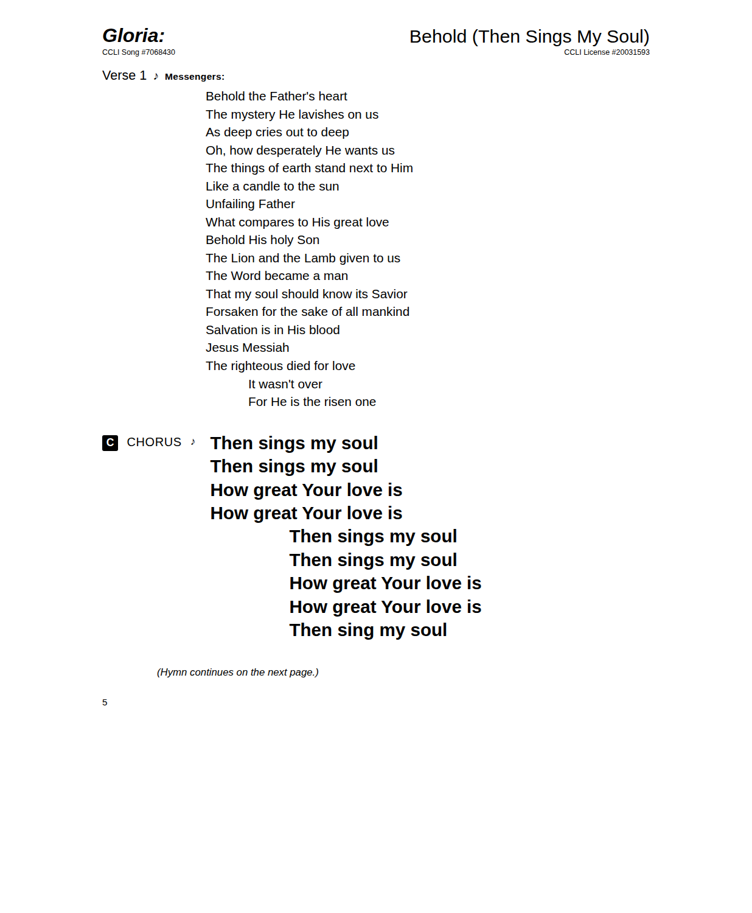Gloria:
Behold (Then Sings My Soul)
CCLI Song #7068430 CCLI License #20031593
Verse 1 ♪ Messengers:
Behold the Father's heart
The mystery He lavishes on us
As deep cries out to deep
Oh, how desperately He wants us
The things of earth stand next to Him
Like a candle to the sun
Unfailing Father
What compares to His great love
Behold His holy Son
The Lion and the Lamb given to us
The Word became a man
That my soul should know its Savior
Forsaken for the sake of all mankind
Salvation is in His blood
Jesus Messiah
The righteous died for love
It wasn't over For He is the risen one
C CHORUS ♪
Then sings my soul
Then sings my soul
How great Your love is
How great Your love is
Then sings my soul Then sings my soul How great Your love is How great Your love is Then sing my soul
(Hymn continues on the next page.)
5